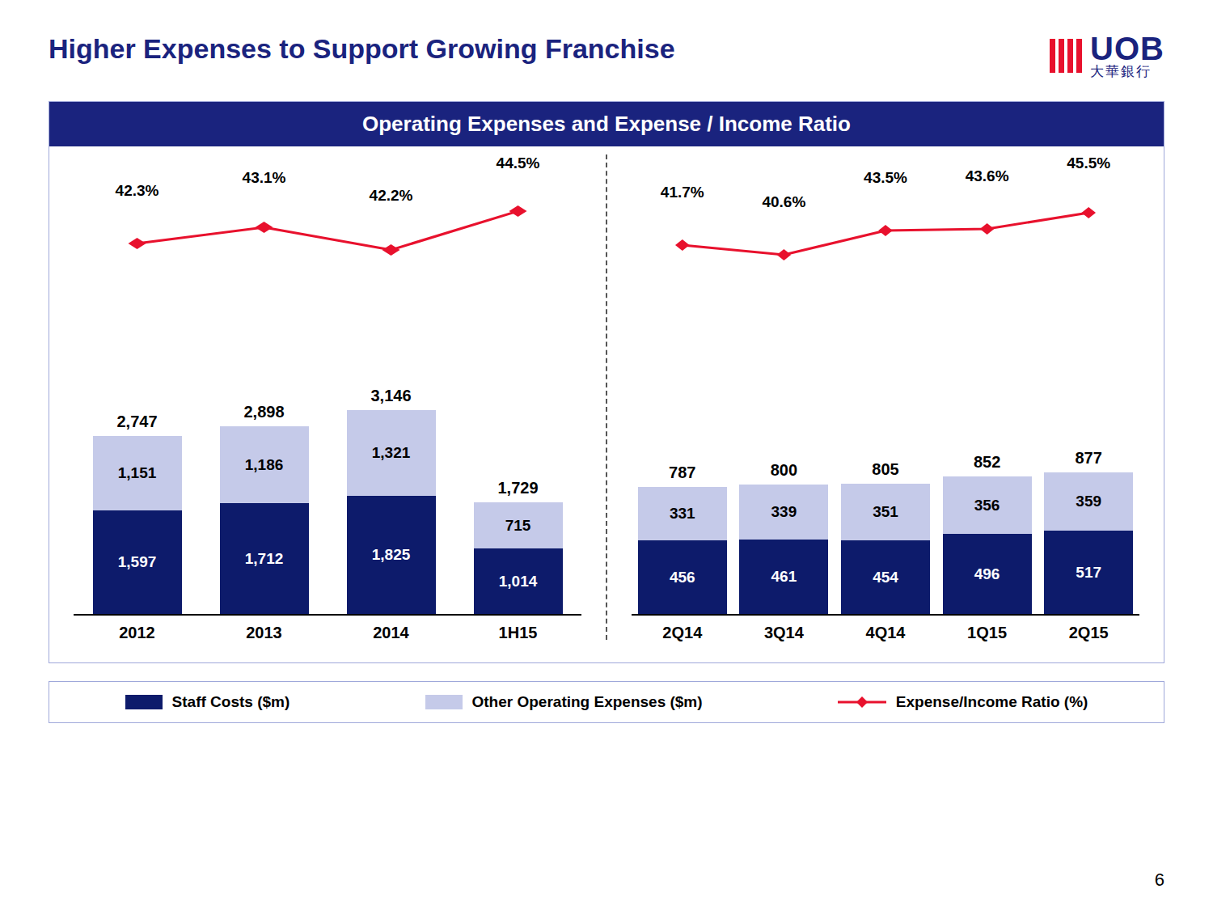Higher Expenses to Support Growing Franchise
UOB
大華銀行
Operating Expenses and Expense / Income Ratio
42.3%
43.1%
42.2%
44.5%
2,747
1,151
1,597
2,898
1,186
1,712
3,146
1,321
1,825
1,729
715
1,014
2012
2013
2014
1H15
41.7%
40.6%
43.5%
43.6%
45.5%
787
331
456
800
339
461
805
351
454
852
356
496
877
359
517
2Q14
3Q14
4Q14
1Q15
2Q15
Staff Costs ($m)
Other Operating Expenses ($m)
Expense/Income Ratio (%)
6